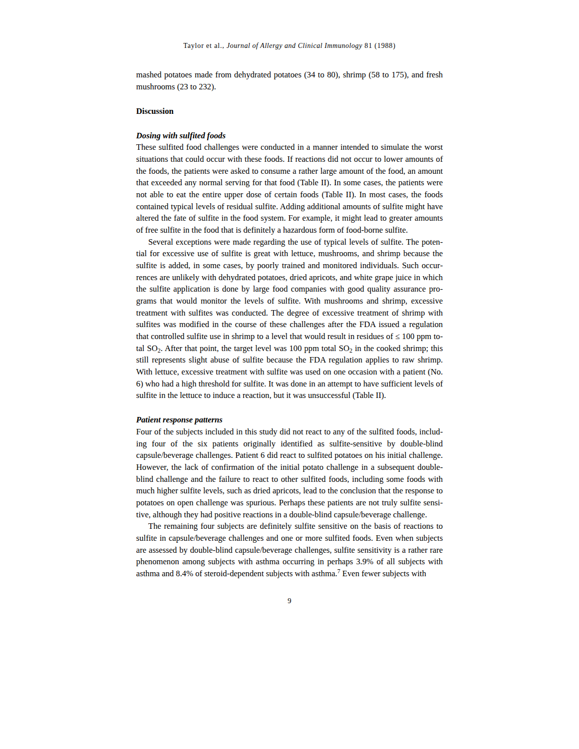Taylor et al., Journal of Allergy and Clinical Immunology 81 (1988)
mashed potatoes made from dehydrated potatoes (34 to 80), shrimp (58 to 175), and fresh mushrooms (23 to 232).
Discussion
Dosing with sulfited foods
These sulfited food challenges were conducted in a manner intended to simulate the worst situations that could occur with these foods. If reactions did not occur to lower amounts of the foods, the patients were asked to consume a rather large amount of the food, an amount that exceeded any normal serving for that food (Table II). In some cases, the patients were not able to eat the entire upper dose of certain foods (Table II). In most cases, the foods contained typical levels of residual sulfite. Adding additional amounts of sulfite might have altered the fate of sulfite in the food system. For example, it might lead to greater amounts of free sulfite in the food that is definitely a hazardous form of food-borne sulfite.
Several exceptions were made regarding the use of typical levels of sulfite. The potential for excessive use of sulfite is great with lettuce, mushrooms, and shrimp because the sulfite is added, in some cases, by poorly trained and monitored individuals. Such occurrences are unlikely with dehydrated potatoes, dried apricots, and white grape juice in which the sulfite application is done by large food companies with good quality assurance programs that would monitor the levels of sulfite. With mushrooms and shrimp, excessive treatment with sulfites was conducted. The degree of excessive treatment of shrimp with sulfites was modified in the course of these challenges after the FDA issued a regulation that controlled sulfite use in shrimp to a level that would result in residues of ≤ 100 ppm total SO2. After that point, the target level was 100 ppm total SO2 in the cooked shrimp; this still represents slight abuse of sulfite because the FDA regulation applies to raw shrimp. With lettuce, excessive treatment with sulfite was used on one occasion with a patient (No. 6) who had a high threshold for sulfite. It was done in an attempt to have sufficient levels of sulfite in the lettuce to induce a reaction, but it was unsuccessful (Table II).
Patient response patterns
Four of the subjects included in this study did not react to any of the sulfited foods, including four of the six patients originally identified as sulfite-sensitive by double-blind capsule/beverage challenges. Patient 6 did react to sulfited potatoes on his initial challenge. However, the lack of confirmation of the initial potato challenge in a subsequent double-blind challenge and the failure to react to other sulfited foods, including some foods with much higher sulfite levels, such as dried apricots, lead to the conclusion that the response to potatoes on open challenge was spurious. Perhaps these patients are not truly sulfite sensitive, although they had positive reactions in a double-blind capsule/beverage challenge.
The remaining four subjects are definitely sulfite sensitive on the basis of reactions to sulfite in capsule/beverage challenges and one or more sulfited foods. Even when subjects are assessed by double-blind capsule/beverage challenges, sulfite sensitivity is a rather rare phenomenon among subjects with asthma occurring in perhaps 3.9% of all subjects with asthma and 8.4% of steroid-dependent subjects with asthma.7 Even fewer subjects with
9